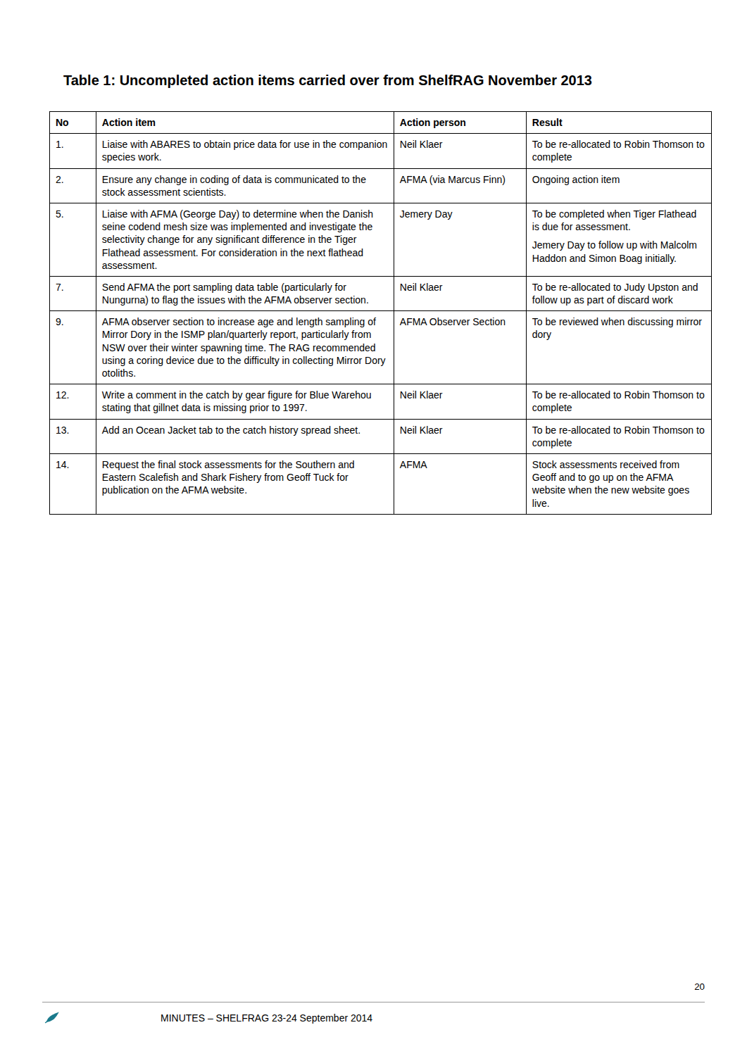Table 1: Uncompleted action items carried over from ShelfRAG November 2013
| No | Action item | Action person | Result |
| --- | --- | --- | --- |
| 1. | Liaise with ABARES to obtain price data for use in the companion species work. | Neil Klaer | To be re-allocated to Robin Thomson to complete |
| 2. | Ensure any change in coding of data is communicated to the stock assessment scientists. | AFMA (via Marcus Finn) | Ongoing action item |
| 5. | Liaise with AFMA (George Day) to determine when the Danish seine codend mesh size was implemented and investigate the selectivity change for any significant difference in the Tiger Flathead assessment. For consideration in the next flathead assessment. | Jemery Day | To be completed when Tiger Flathead is due for assessment. Jemery Day to follow up with Malcolm Haddon and Simon Boag initially. |
| 7. | Send AFMA the port sampling data table (particularly for Nungurna) to flag the issues with the AFMA observer section. | Neil Klaer | To be re-allocated to Judy Upston and follow up as part of discard work |
| 9. | AFMA observer section to increase age and length sampling of Mirror Dory in the ISMP plan/quarterly report, particularly from NSW over their winter spawning time. The RAG recommended using a coring device due to the difficulty in collecting Mirror Dory otoliths. | AFMA Observer Section | To be reviewed when discussing mirror dory |
| 12. | Write a comment in the catch by gear figure for Blue Warehou stating that gillnet data is missing prior to 1997. | Neil Klaer | To be re-allocated to Robin Thomson to complete |
| 13. | Add an Ocean Jacket tab to the catch history spread sheet. | Neil Klaer | To be re-allocated to Robin Thomson to complete |
| 14. | Request the final stock assessments for the Southern and Eastern Scalefish and Shark Fishery from Geoff Tuck for publication on the AFMA website. | AFMA | Stock assessments received from Geoff and to go up on the AFMA website when the new website goes live. |
20
MINUTES – SHELFRAG 23-24 September 2014